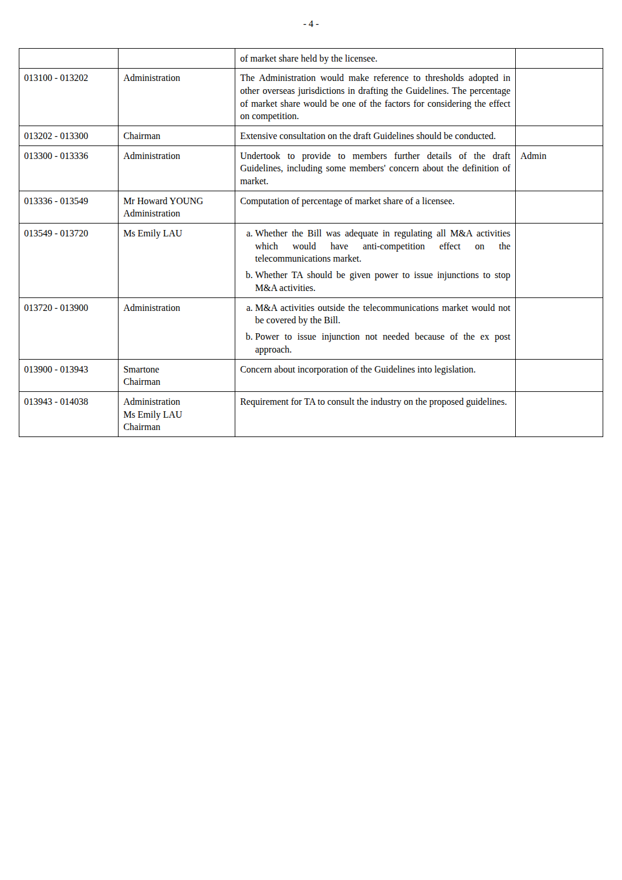- 4 -
| | | of market share held by the licensee. | |
| 013100 - 013202 | Administration | The Administration would make reference to thresholds adopted in other overseas jurisdictions in drafting the Guidelines. The percentage of market share would be one of the factors for considering the effect on competition. | |
| 013202 - 013300 | Chairman | Extensive consultation on the draft Guidelines should be conducted. | |
| 013300 - 013336 | Administration | Undertook to provide to members further details of the draft Guidelines, including some members' concern about the definition of market. | Admin |
| 013336 - 013549 | Mr Howard YOUNG Administration | Computation of percentage of market share of a licensee. | |
| 013549 - 013720 | Ms Emily LAU | Whether the Bill was adequate in regulating all M&A activities which would have anti-competition effect on the telecommunications market. Whether TA should be given power to issue injunctions to stop M&A activities. | |
| 013720 - 013900 | Administration | M&A activities outside the telecommunications market would not be covered by the Bill. Power to issue injunction not needed because of the ex post approach. | |
| 013900 - 013943 | Smartone Chairman | Concern about incorporation of the Guidelines into legislation. | |
| 013943 - 014038 | Administration Ms Emily LAU Chairman | Requirement for TA to consult the industry on the proposed guidelines. | |